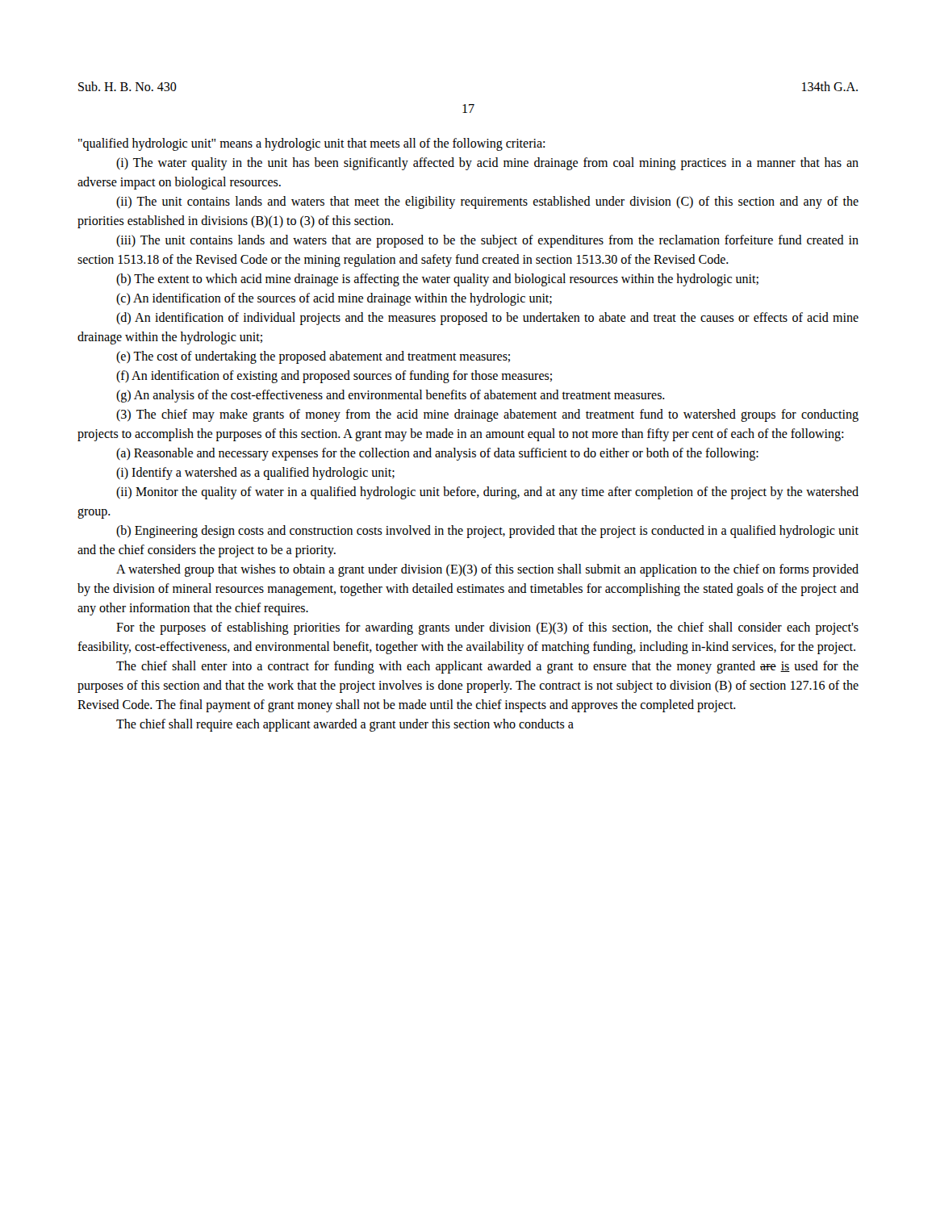Sub. H. B. No. 430 134th G.A.
17
"qualified hydrologic unit" means a hydrologic unit that meets all of the following criteria:
(i) The water quality in the unit has been significantly affected by acid mine drainage from coal mining practices in a manner that has an adverse impact on biological resources.
(ii) The unit contains lands and waters that meet the eligibility requirements established under division (C) of this section and any of the priorities established in divisions (B)(1) to (3) of this section.
(iii) The unit contains lands and waters that are proposed to be the subject of expenditures from the reclamation forfeiture fund created in section 1513.18 of the Revised Code or the mining regulation and safety fund created in section 1513.30 of the Revised Code.
(b) The extent to which acid mine drainage is affecting the water quality and biological resources within the hydrologic unit;
(c) An identification of the sources of acid mine drainage within the hydrologic unit;
(d) An identification of individual projects and the measures proposed to be undertaken to abate and treat the causes or effects of acid mine drainage within the hydrologic unit;
(e) The cost of undertaking the proposed abatement and treatment measures;
(f) An identification of existing and proposed sources of funding for those measures;
(g) An analysis of the cost-effectiveness and environmental benefits of abatement and treatment measures.
(3) The chief may make grants of money from the acid mine drainage abatement and treatment fund to watershed groups for conducting projects to accomplish the purposes of this section. A grant may be made in an amount equal to not more than fifty per cent of each of the following:
(a) Reasonable and necessary expenses for the collection and analysis of data sufficient to do either or both of the following:
(i) Identify a watershed as a qualified hydrologic unit;
(ii) Monitor the quality of water in a qualified hydrologic unit before, during, and at any time after completion of the project by the watershed group.
(b) Engineering design costs and construction costs involved in the project, provided that the project is conducted in a qualified hydrologic unit and the chief considers the project to be a priority.
A watershed group that wishes to obtain a grant under division (E)(3) of this section shall submit an application to the chief on forms provided by the division of mineral resources management, together with detailed estimates and timetables for accomplishing the stated goals of the project and any other information that the chief requires.
For the purposes of establishing priorities for awarding grants under division (E)(3) of this section, the chief shall consider each project's feasibility, cost-effectiveness, and environmental benefit, together with the availability of matching funding, including in-kind services, for the project.
The chief shall enter into a contract for funding with each applicant awarded a grant to ensure that the money granted are is used for the purposes of this section and that the work that the project involves is done properly. The contract is not subject to division (B) of section 127.16 of the Revised Code. The final payment of grant money shall not be made until the chief inspects and approves the completed project.
The chief shall require each applicant awarded a grant under this section who conducts a